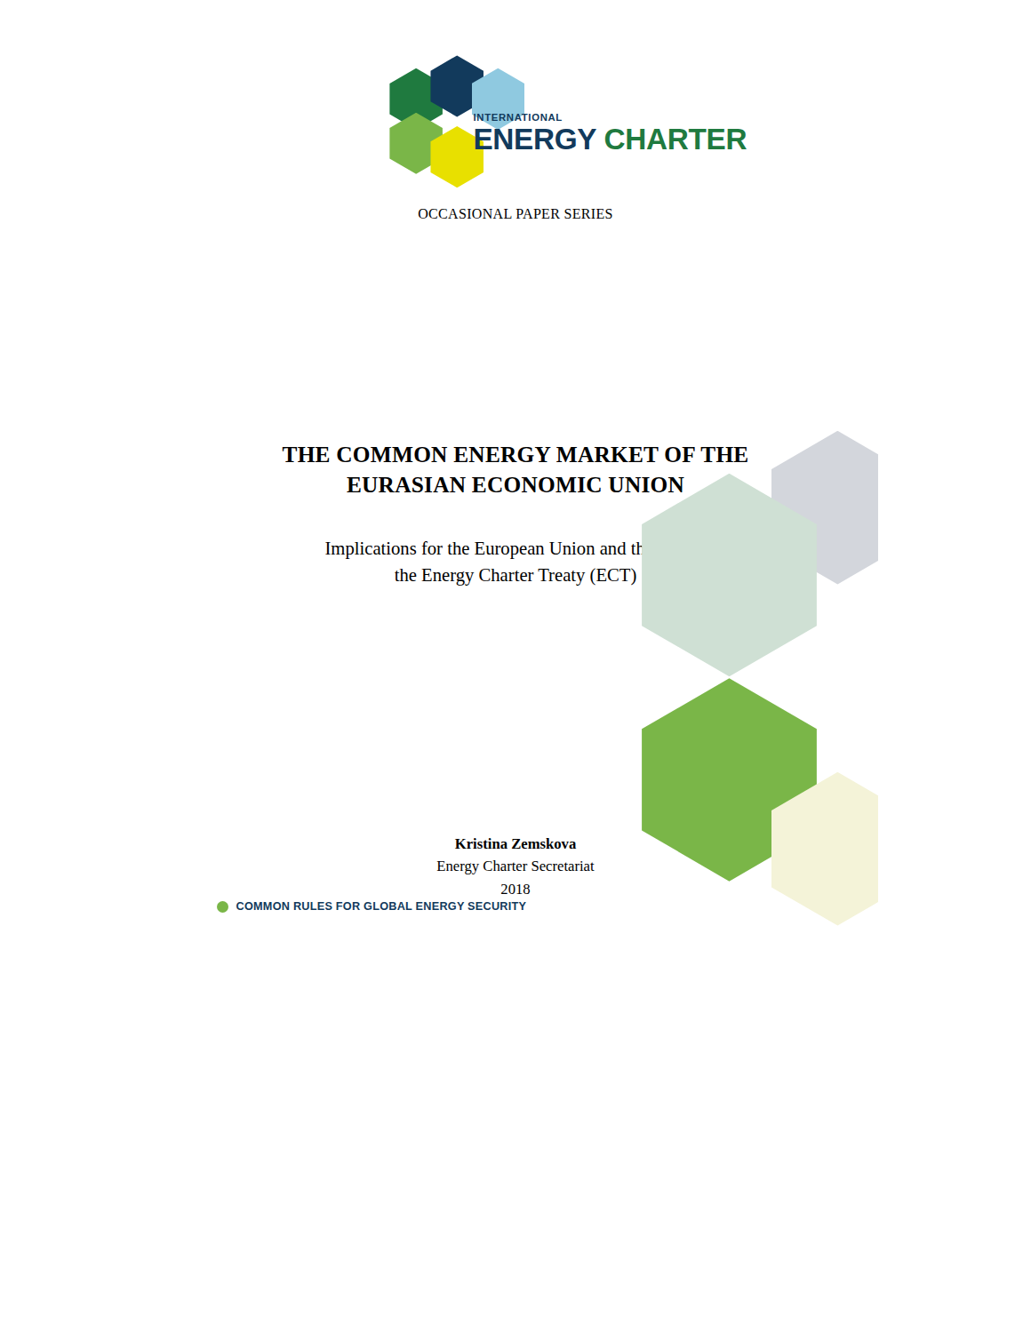INTERNATIONAL ENERGY CHARTER
OCCASIONAL PAPER SERIES
THE COMMON ENERGY MARKET OF THE
EURASIAN ECONOMIC UNION
Implications for the European Union and the role of
the Energy Charter Treaty (ECT)
Kristina Zemskova
Energy Charter Secretariat
2018
COMMON RULES FOR GLOBAL ENERGY SECURITY